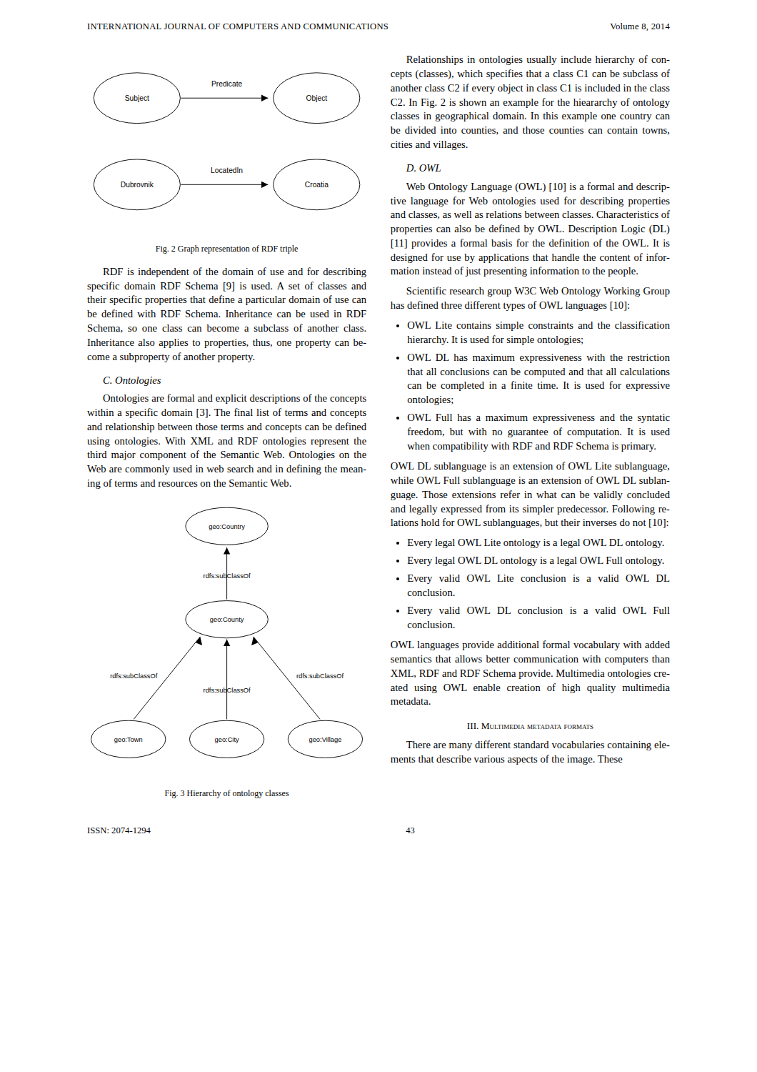International Journal of Computers and Communications Volume 8, 2014
Subject Object Predicate Dubrovnik Croatia LocatedIn
Fig. 2 Graph representation of RDF triple
RDF is independent of the domain of use and for describing specific domain RDF Schema [9] is used. A set of classes and their specific properties that define a particular domain of use can be defined with RDF Schema. Inheritance can be used in RDF Schema, so one class can become a subclass of another class. Inheritance also applies to properties, thus, one property can become a subproperty of another property.
C. Ontologies
Ontologies are formal and explicit descriptions of the concepts within a specific domain [3]. The final list of terms and concepts and relationship between those terms and concepts can be defined using ontologies. With XML and RDF ontologies represent the third major component of the Semantic Web. Ontologies on the Web are commonly used in web search and in defining the meaning of terms and resources on the Semantic Web.
geo:Country rdfs:subClassOf geo:County rdfs:subClassOf rdfs:subClassOf rdfs:subClassOf geo:Town geo:City geo:Village
Fig. 3 Hierarchy of ontology classes
Relationships in ontologies usually include hierarchy of concepts (classes), which specifies that a class C1 can be subclass of another class C2 if every object in class C1 is included in the class C2. In Fig. 2 is shown an example for the hieararchy of ontology classes in geographical domain. In this example one country can be divided into counties, and those counties can contain towns, cities and villages.
D. OWL
Web Ontology Language (OWL) [10] is a formal and descriptive language for Web ontologies used for describing properties and classes, as well as relations between classes. Characteristics of properties can also be defined by OWL. Description Logic (DL) [11] provides a formal basis for the definition of the OWL. It is designed for use by applications that handle the content of information instead of just presenting information to the people.
Scientific research group W3C Web Ontology Working Group has defined three different types of OWL languages [10]:
OWL Lite contains simple constraints and the classification hierarchy. It is used for simple ontologies;
OWL DL has maximum expressiveness with the restriction that all conclusions can be computed and that all calculations can be completed in a finite time. It is used for expressive ontologies;
OWL Full has a maximum expressiveness and the syntatic freedom, but with no guarantee of computation. It is used when compatibility with RDF and RDF Schema is primary.
OWL DL sublanguage is an extension of OWL Lite sublanguage, while OWL Full sublanguage is an extension of OWL DL sublanguage. Those extensions refer in what can be validly concluded and legally expressed from its simpler predecessor. Following relations hold for OWL sublanguages, but their inverses do not [10]:
Every legal OWL Lite ontology is a legal OWL DL ontology.
Every legal OWL DL ontology is a legal OWL Full ontology.
Every valid OWL Lite conclusion is a valid OWL DL conclusion.
Every valid OWL DL conclusion is a valid OWL Full conclusion.
OWL languages provide additional formal vocabulary with added semantics that allows better communication with computers than XML, RDF and RDF Schema provide. Multimedia ontologies created using OWL enable creation of high quality multimedia metadata.
III. Multimedia metadata formats
There are many different standard vocabularies containing elements that describe various aspects of the image. These
ISSN: 2074-1294 43